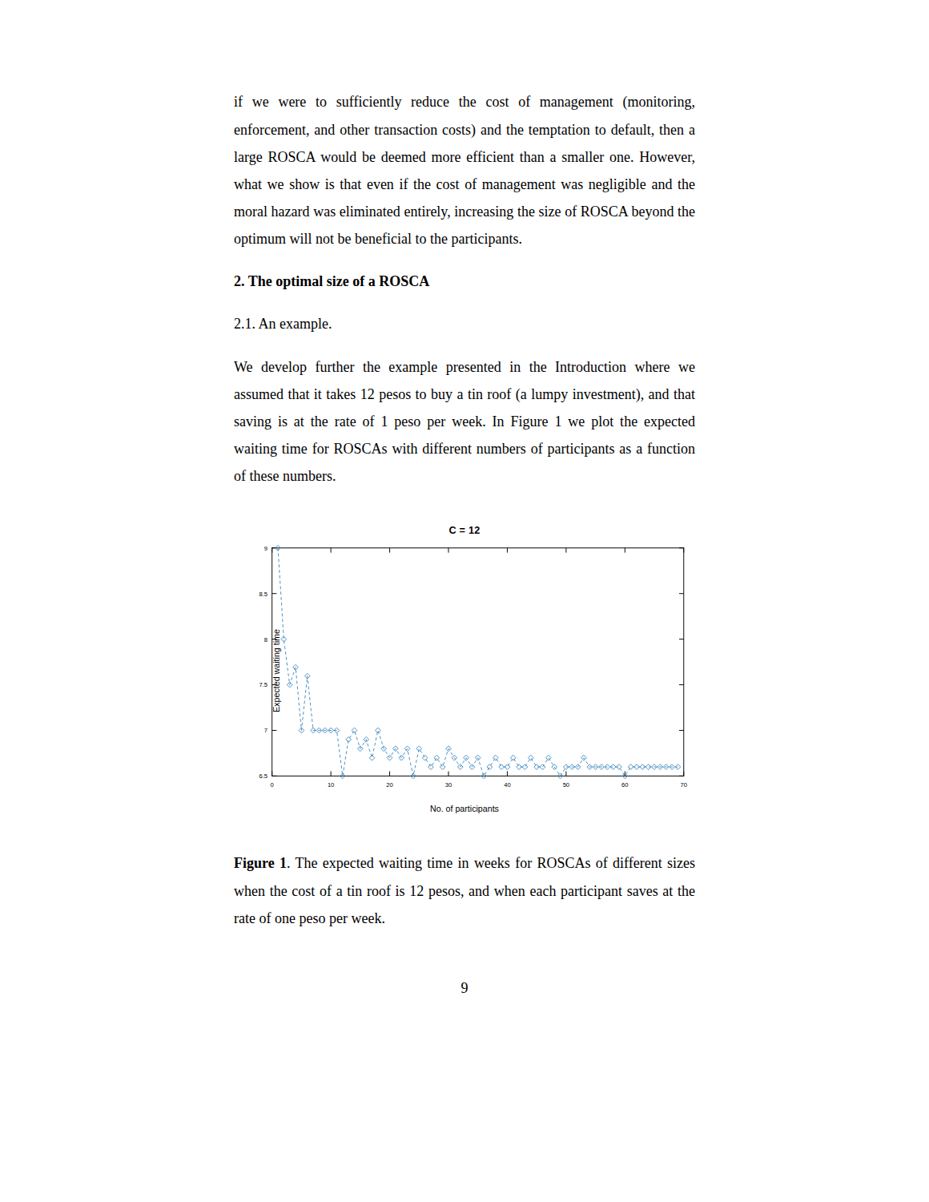if we were to sufficiently reduce the cost of management (monitoring, enforcement, and other transaction costs) and the temptation to default, then a large ROSCA would be deemed more efficient than a smaller one. However, what we show is that even if the cost of management was negligible and the moral hazard was eliminated entirely, increasing the size of ROSCA beyond the optimum will not be beneficial to the participants.
2. The optimal size of a ROSCA
2.1. An example.
We develop further the example presented in the Introduction where we assumed that it takes 12 pesos to buy a tin roof (a lumpy investment), and that saving is at the rate of 1 peso per week. In Figure 1 we plot the expected waiting time for ROSCAs with different numbers of participants as a function of these numbers.
C = 12
Expected waiting time
9 8.5 8 7.5 7 6.5 0 10 20 30 40 50 60 70
No. of participants
Figure 1. The expected waiting time in weeks for ROSCAs of different sizes when the cost of a tin roof is 12 pesos, and when each participant saves at the rate of one peso per week.
9